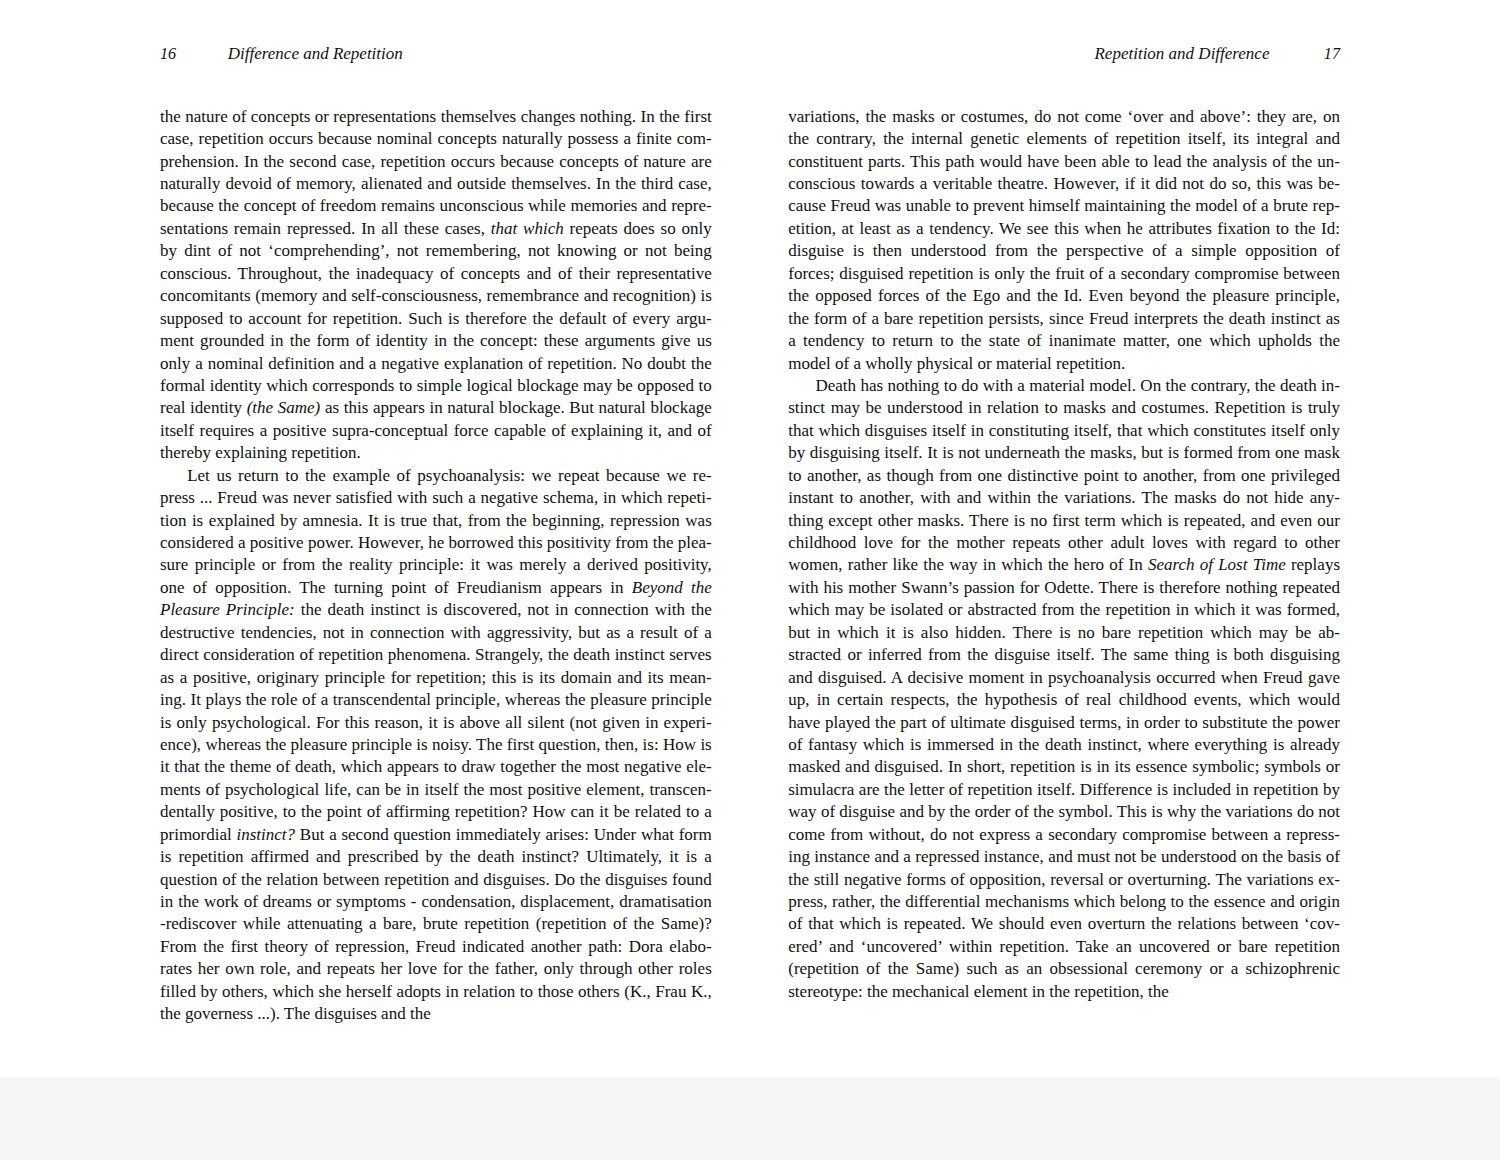16 Difference and Repetition
the nature of concepts or representations themselves changes nothing. In the first case, repetition occurs because nominal concepts naturally possess a finite comprehension. In the second case, repetition occurs because concepts of nature are naturally devoid of memory, alienated and outside themselves. In the third case, because the concept of freedom remains unconscious while memories and representations remain repressed. In all these cases, that which repeats does so only by dint of not ‘comprehending’, not remembering, not knowing or not being conscious. Throughout, the inadequacy of concepts and of their representative concomitants (memory and self-consciousness, remembrance and recognition) is supposed to account for repetition. Such is therefore the default of every argument grounded in the form of identity in the concept: these arguments give us only a nominal definition and a negative explanation of repetition. No doubt the formal identity which corresponds to simple logical blockage may be opposed to real identity (the Same) as this appears in natural blockage. But natural blockage itself requires a positive supra-conceptual force capable of explaining it, and of thereby explaining repetition.
Let us return to the example of psychoanalysis: we repeat because we repress ... Freud was never satisfied with such a negative schema, in which repetition is explained by amnesia. It is true that, from the beginning, repression was considered a positive power. However, he borrowed this positivity from the pleasure principle or from the reality principle: it was merely a derived positivity, one of opposition. The turning point of Freudianism appears in Beyond the Pleasure Principle: the death instinct is discovered, not in connection with the destructive tendencies, not in connection with aggressivity, but as a result of a direct consideration of repetition phenomena. Strangely, the death instinct serves as a positive, originary principle for repetition; this is its domain and its meaning. It plays the role of a transcendental principle, whereas the pleasure principle is only psychological. For this reason, it is above all silent (not given in experience), whereas the pleasure principle is noisy. The first question, then, is: How is it that the theme of death, which appears to draw together the most negative elements of psychological life, can be in itself the most positive element, transcendentally positive, to the point of affirming repetition? How can it be related to a primordial instinct? But a second question immediately arises: Under what form is repetition affirmed and prescribed by the death instinct? Ultimately, it is a question of the relation between repetition and disguises. Do the disguises found in the work of dreams or symptoms - condensation, displacement, dramatisation -rediscover while attenuating a bare, brute repetition (repetition of the Same)? From the first theory of repression, Freud indicated another path: Dora elaborates her own role, and repeats her love for the father, only through other roles filled by others, which she herself adopts in relation to those others (K., Frau K., the governess ...). The disguises and the
Repetition and Difference 17
variations, the masks or costumes, do not come ‘over and above’: they are, on the contrary, the internal genetic elements of repetition itself, its integral and constituent parts. This path would have been able to lead the analysis of the unconscious towards a veritable theatre. However, if it did not do so, this was because Freud was unable to prevent himself maintaining the model of a brute repetition, at least as a tendency. We see this when he attributes fixation to the Id: disguise is then understood from the perspective of a simple opposition of forces; disguised repetition is only the fruit of a secondary compromise between the opposed forces of the Ego and the Id. Even beyond the pleasure principle, the form of a bare repetition persists, since Freud interprets the death instinct as a tendency to return to the state of inanimate matter, one which upholds the model of a wholly physical or material repetition.
Death has nothing to do with a material model. On the contrary, the death instinct may be understood in relation to masks and costumes. Repetition is truly that which disguises itself in constituting itself, that which constitutes itself only by disguising itself. It is not underneath the masks, but is formed from one mask to another, as though from one distinctive point to another, from one privileged instant to another, with and within the variations. The masks do not hide anything except other masks. There is no first term which is repeated, and even our childhood love for the mother repeats other adult loves with regard to other women, rather like the way in which the hero of In Search of Lost Time replays with his mother Swann’s passion for Odette. There is therefore nothing repeated which may be isolated or abstracted from the repetition in which it was formed, but in which it is also hidden. There is no bare repetition which may be abstracted or inferred from the disguise itself. The same thing is both disguising and disguised. A decisive moment in psychoanalysis occurred when Freud gave up, in certain respects, the hypothesis of real childhood events, which would have played the part of ultimate disguised terms, in order to substitute the power of fantasy which is immersed in the death instinct, where everything is already masked and disguised. In short, repetition is in its essence symbolic; symbols or simulacra are the letter of repetition itself. Difference is included in repetition by way of disguise and by the order of the symbol. This is why the variations do not come from without, do not express a secondary compromise between a repressing instance and a repressed instance, and must not be understood on the basis of the still negative forms of opposition, reversal or overturning. The variations express, rather, the differential mechanisms which belong to the essence and origin of that which is repeated. We should even overturn the relations between ‘covered’ and ‘uncovered’ within repetition. Take an uncovered or bare repetition (repetition of the Same) such as an obsessional ceremony or a schizophrenic stereotype: the mechanical element in the repetition, the